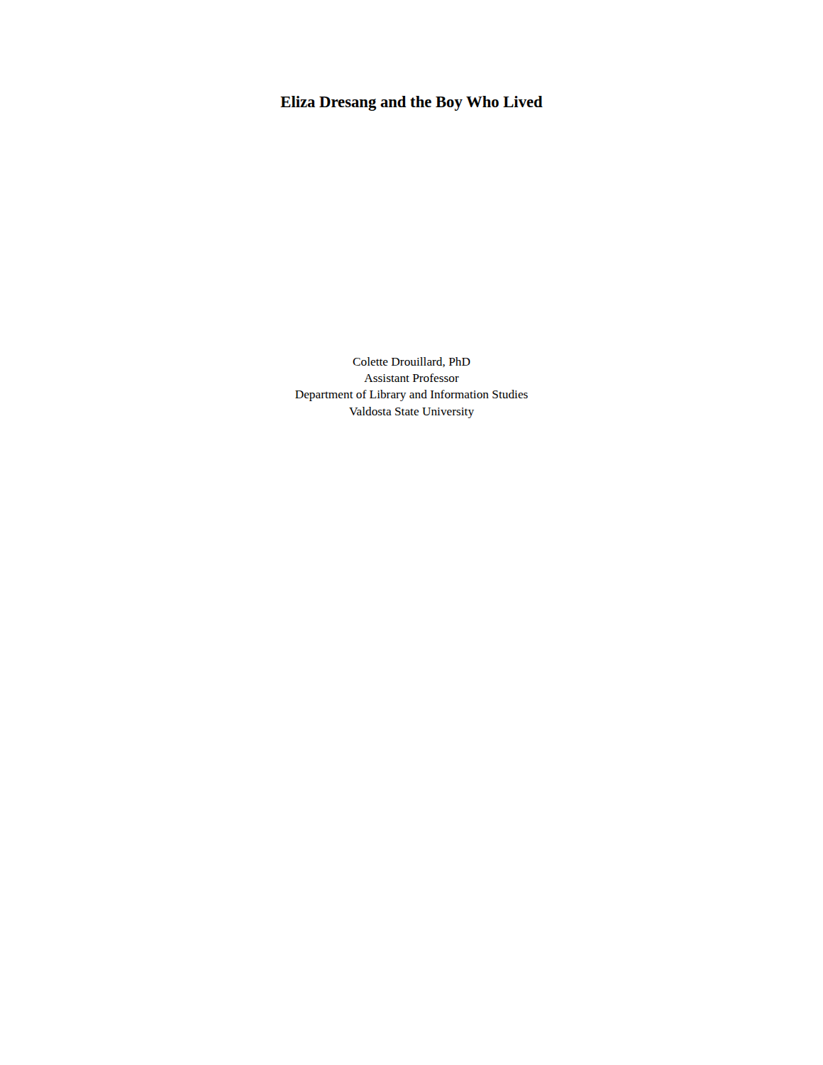Eliza Dresang and the Boy Who Lived
Colette Drouillard, PhD
Assistant Professor
Department of Library and Information Studies
Valdosta State University